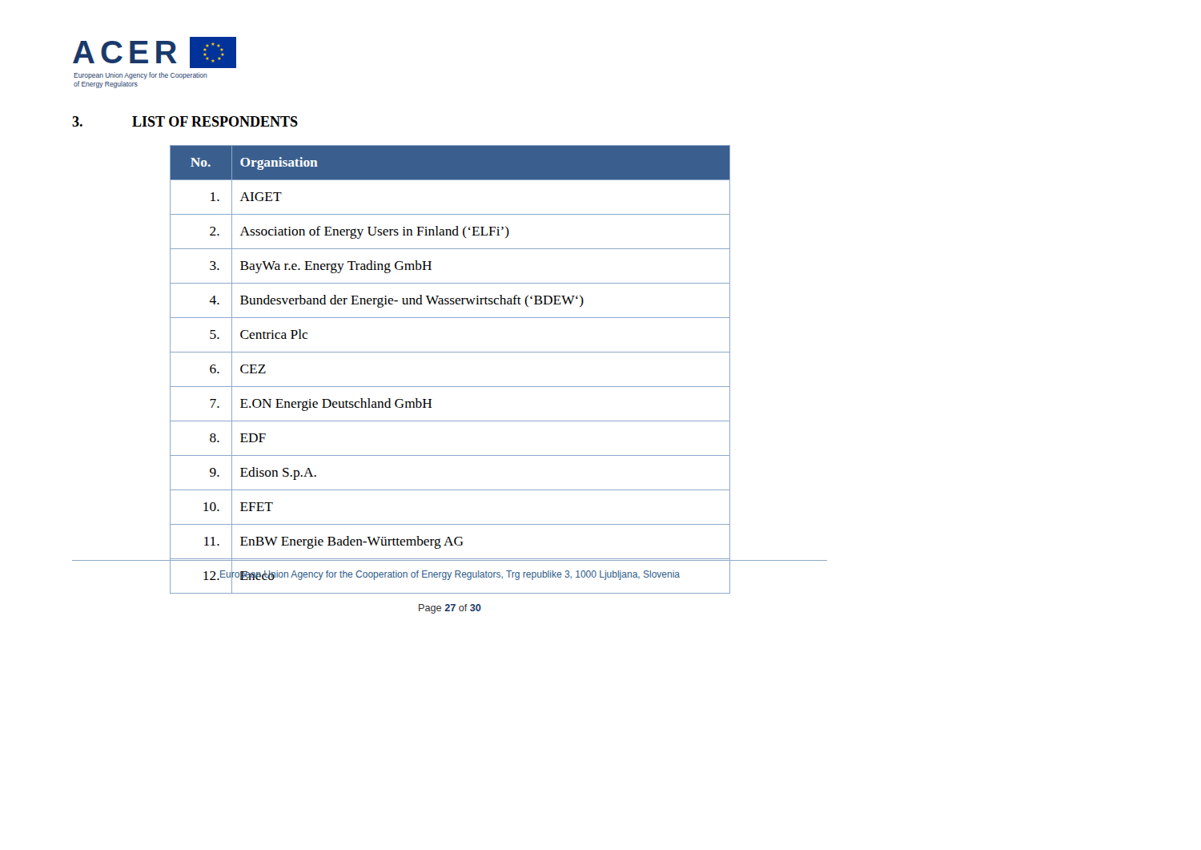ACER ★ ★ ★ ★ ★ ★ ★ ★ ★ ★
European Union Agency for the Cooperation
of Energy Regulators
3. LIST OF RESPONDENTS
| No. | Organisation |
| --- | --- |
| 1. | AIGET |
| 2. | Association of Energy Users in Finland (‘ELFi’) |
| 3. | BayWa r.e. Energy Trading GmbH |
| 4. | Bundesverband der Energie- und Wasserwirtschaft (‘BDEW‘) |
| 5. | Centrica Plc |
| 6. | CEZ |
| 7. | E.ON Energie Deutschland GmbH |
| 8. | EDF |
| 9. | Edison S.p.A. |
| 10. | EFET |
| 11. | EnBW Energie Baden-Württemberg AG |
| 12. | Eneco |
European Union Agency for the Cooperation of Energy Regulators, Trg republike 3, 1000 Ljubljana, Slovenia
Page 27 of 30